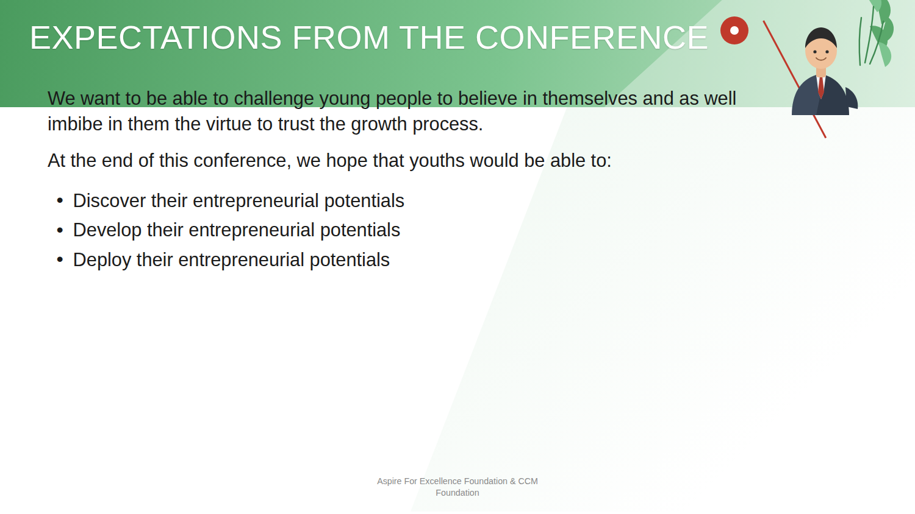EXPECTATIONS FROM THE CONFERENCE
We want to be able to challenge young people to believe in themselves and as well imbibe in them the virtue to trust the growth process.
At the end of this conference, we hope that youths would be able to:
Discover their entrepreneurial potentials
Develop their entrepreneurial potentials
Deploy their entrepreneurial potentials
Aspire For Excellence Foundation & CCM
Foundation